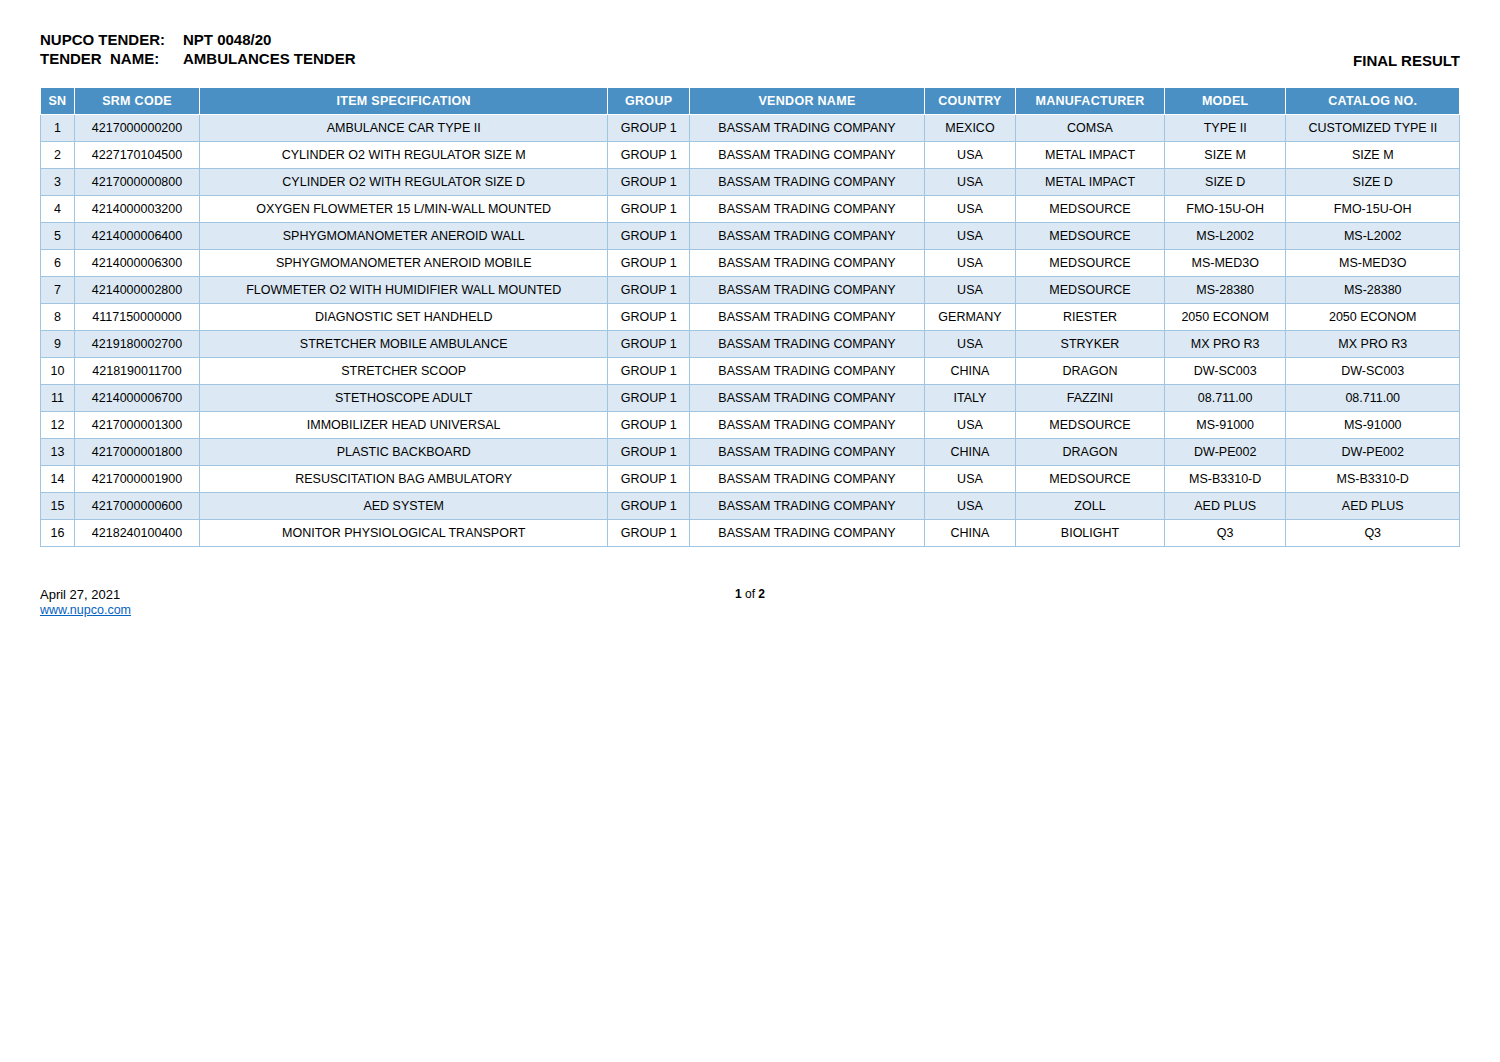| NUPCO TENDER: | NPT 0048/20 |
| TENDER NAME: | AMBULANCES TENDER |
FINAL RESULT
| SN | SRM CODE | ITEM SPECIFICATION | GROUP | VENDOR NAME | COUNTRY | MANUFACTURER | MODEL | CATALOG NO. |
| --- | --- | --- | --- | --- | --- | --- | --- | --- |
| 1 | 4217000000200 | AMBULANCE CAR TYPE II | GROUP 1 | BASSAM TRADING COMPANY | MEXICO | COMSA | TYPE II | CUSTOMIZED TYPE II |
| 2 | 4227170104500 | CYLINDER O2 WITH REGULATOR SIZE M | GROUP 1 | BASSAM TRADING COMPANY | USA | METAL IMPACT | SIZE M | SIZE M |
| 3 | 4217000000800 | CYLINDER O2 WITH REGULATOR SIZE D | GROUP 1 | BASSAM TRADING COMPANY | USA | METAL IMPACT | SIZE D | SIZE D |
| 4 | 4214000003200 | OXYGEN FLOWMETER 15 L/MIN-WALL MOUNTED | GROUP 1 | BASSAM TRADING COMPANY | USA | MEDSOURCE | FMO-15U-OH | FMO-15U-OH |
| 5 | 4214000006400 | SPHYGMOMANOMETER ANEROID WALL | GROUP 1 | BASSAM TRADING COMPANY | USA | MEDSOURCE | MS-L2002 | MS-L2002 |
| 6 | 4214000006300 | SPHYGMOMANOMETER ANEROID MOBILE | GROUP 1 | BASSAM TRADING COMPANY | USA | MEDSOURCE | MS-MED3O | MS-MED3O |
| 7 | 4214000002800 | FLOWMETER O2 WITH HUMIDIFIER WALL MOUNTED | GROUP 1 | BASSAM TRADING COMPANY | USA | MEDSOURCE | MS-28380 | MS-28380 |
| 8 | 4117150000000 | DIAGNOSTIC SET HANDHELD | GROUP 1 | BASSAM TRADING COMPANY | GERMANY | RIESTER | 2050 ECONOM | 2050 ECONOM |
| 9 | 4219180002700 | STRETCHER MOBILE AMBULANCE | GROUP 1 | BASSAM TRADING COMPANY | USA | STRYKER | MX PRO R3 | MX PRO R3 |
| 10 | 4218190011700 | STRETCHER SCOOP | GROUP 1 | BASSAM TRADING COMPANY | CHINA | DRAGON | DW-SC003 | DW-SC003 |
| 11 | 4214000006700 | STETHOSCOPE ADULT | GROUP 1 | BASSAM TRADING COMPANY | ITALY | FAZZINI | 08.711.00 | 08.711.00 |
| 12 | 4217000001300 | IMMOBILIZER HEAD UNIVERSAL | GROUP 1 | BASSAM TRADING COMPANY | USA | MEDSOURCE | MS-91000 | MS-91000 |
| 13 | 4217000001800 | PLASTIC BACKBOARD | GROUP 1 | BASSAM TRADING COMPANY | CHINA | DRAGON | DW-PE002 | DW-PE002 |
| 14 | 4217000001900 | RESUSCITATION BAG AMBULATORY | GROUP 1 | BASSAM TRADING COMPANY | USA | MEDSOURCE | MS-B3310-D | MS-B3310-D |
| 15 | 4217000000600 | AED SYSTEM | GROUP 1 | BASSAM TRADING COMPANY | USA | ZOLL | AED PLUS | AED PLUS |
| 16 | 4218240100400 | MONITOR PHYSIOLOGICAL TRANSPORT | GROUP 1 | BASSAM TRADING COMPANY | CHINA | BIOLIGHT | Q3 | Q3 |
April 27, 2021
1 of 2
www.nupco.com